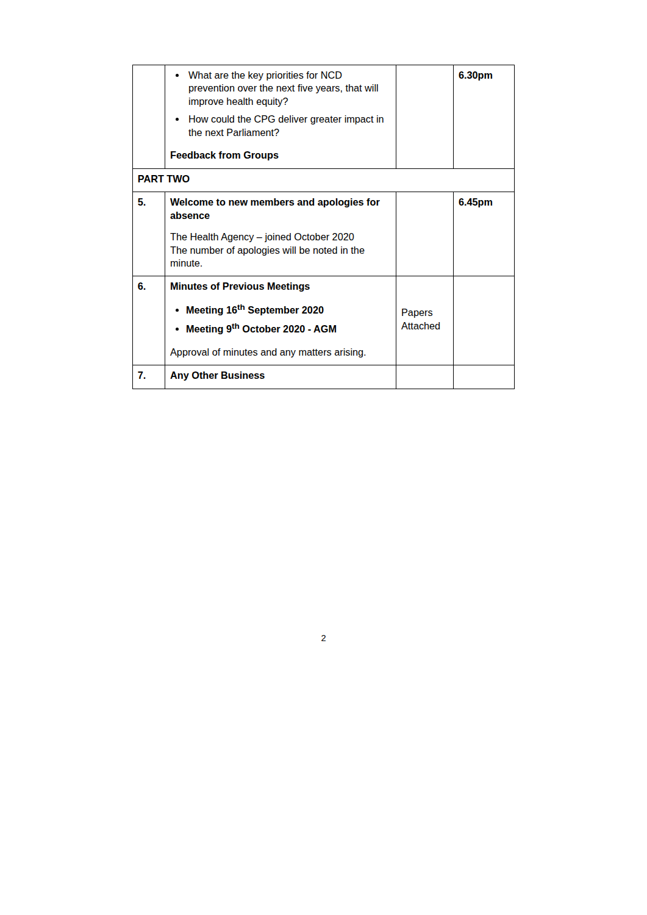| | What are the key priorities for NCD prevention over the next five years, that will improve health equity? How could the CPG deliver greater impact in the next Parliament? Feedback from Groups | | 6.30pm |
| PART TWO |
| 5. | Welcome to new members and apologies for absence The Health Agency – joined October 2020 The number of apologies will be noted in the minute. | | 6.45pm |
| 6. | Minutes of Previous Meetings Meeting 16 th September 2020 Meeting 9 th October 2020 - AGM Approval of minutes and any matters arising. | Papers Attached | |
| 7. | Any Other Business | | |
2